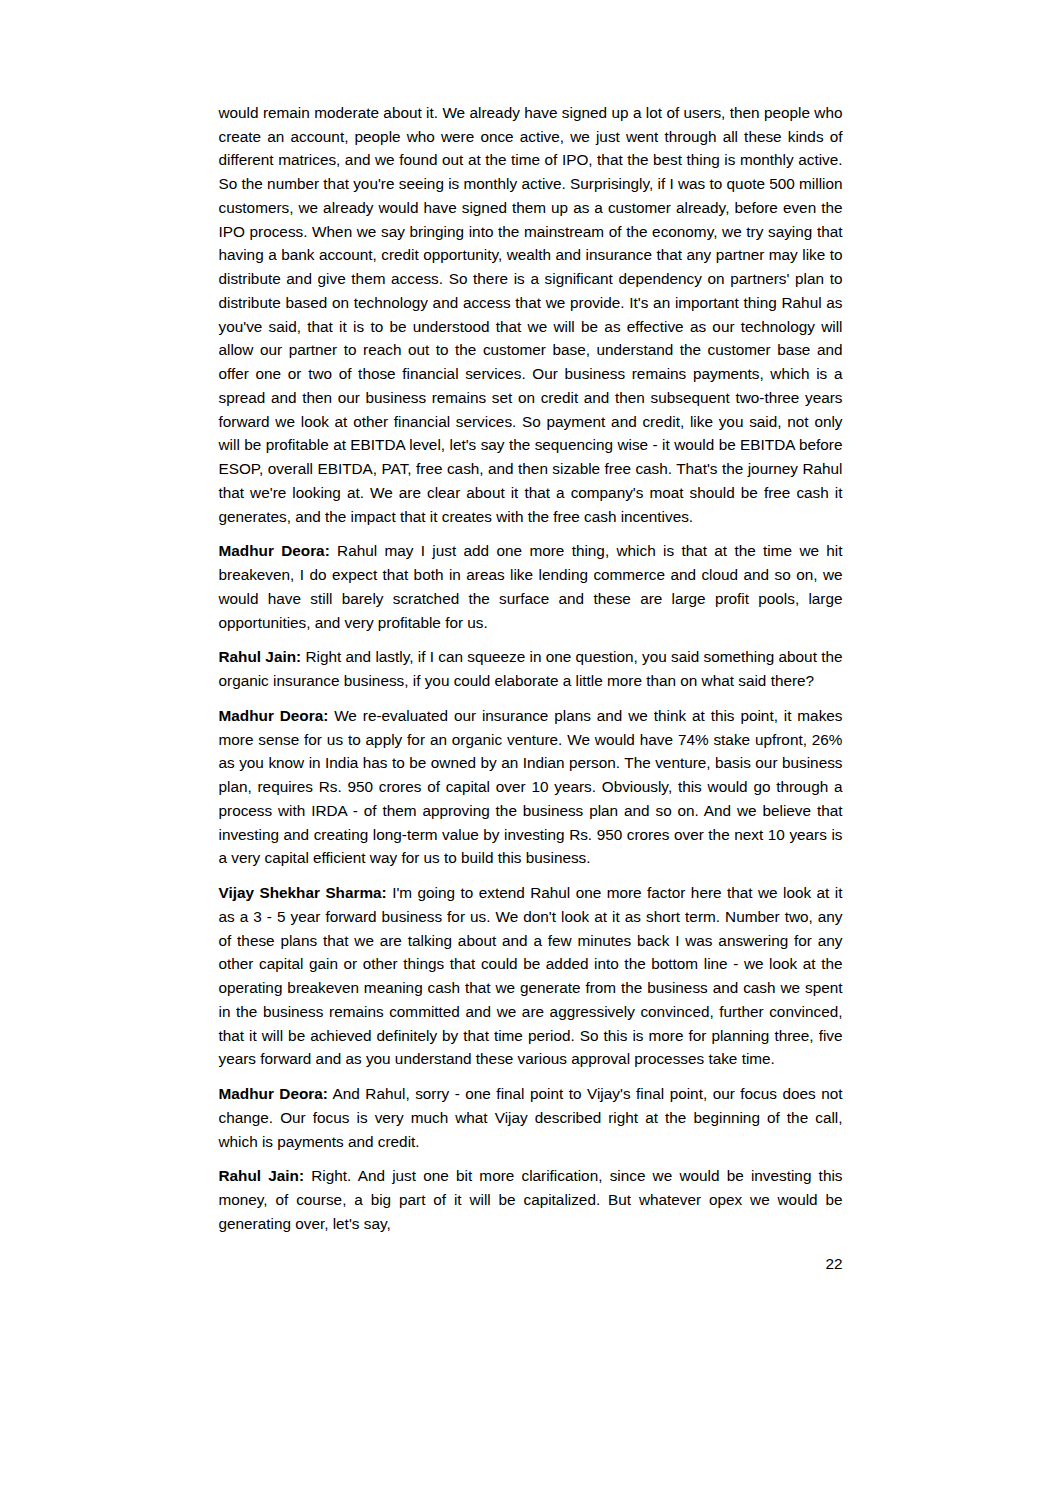would remain moderate about it. We already have signed up a lot of users, then people who create an account, people who were once active, we just went through all these kinds of different matrices, and we found out at the time of IPO, that the best thing is monthly active. So the number that you're seeing is monthly active. Surprisingly, if I was to quote 500 million customers, we already would have signed them up as a customer already, before even the IPO process. When we say bringing into the mainstream of the economy, we try saying that having a bank account, credit opportunity, wealth and insurance that any partner may like to distribute and give them access. So there is a significant dependency on partners' plan to distribute based on technology and access that we provide. It's an important thing Rahul as you've said, that it is to be understood that we will be as effective as our technology will allow our partner to reach out to the customer base, understand the customer base and offer one or two of those financial services. Our business remains payments, which is a spread and then our business remains set on credit and then subsequent two-three years forward we look at other financial services. So payment and credit, like you said, not only will be profitable at EBITDA level, let's say the sequencing wise - it would be EBITDA before ESOP, overall EBITDA, PAT, free cash, and then sizable free cash. That's the journey Rahul that we're looking at. We are clear about it that a company's moat should be free cash it generates, and the impact that it creates with the free cash incentives.
Madhur Deora: Rahul may I just add one more thing, which is that at the time we hit breakeven, I do expect that both in areas like lending commerce and cloud and so on, we would have still barely scratched the surface and these are large profit pools, large opportunities, and very profitable for us.
Rahul Jain: Right and lastly, if I can squeeze in one question, you said something about the organic insurance business, if you could elaborate a little more than on what said there?
Madhur Deora: We re-evaluated our insurance plans and we think at this point, it makes more sense for us to apply for an organic venture. We would have 74% stake upfront, 26% as you know in India has to be owned by an Indian person. The venture, basis our business plan, requires Rs. 950 crores of capital over 10 years. Obviously, this would go through a process with IRDA - of them approving the business plan and so on. And we believe that investing and creating long-term value by investing Rs. 950 crores over the next 10 years is a very capital efficient way for us to build this business.
Vijay Shekhar Sharma: I'm going to extend Rahul one more factor here that we look at it as a 3 - 5 year forward business for us. We don't look at it as short term. Number two, any of these plans that we are talking about and a few minutes back I was answering for any other capital gain or other things that could be added into the bottom line - we look at the operating breakeven meaning cash that we generate from the business and cash we spent in the business remains committed and we are aggressively convinced, further convinced, that it will be achieved definitely by that time period. So this is more for planning three, five years forward and as you understand these various approval processes take time.
Madhur Deora: And Rahul, sorry - one final point to Vijay's final point, our focus does not change. Our focus is very much what Vijay described right at the beginning of the call, which is payments and credit.
Rahul Jain: Right. And just one bit more clarification, since we would be investing this money, of course, a big part of it will be capitalized. But whatever opex we would be generating over, let's say,
22